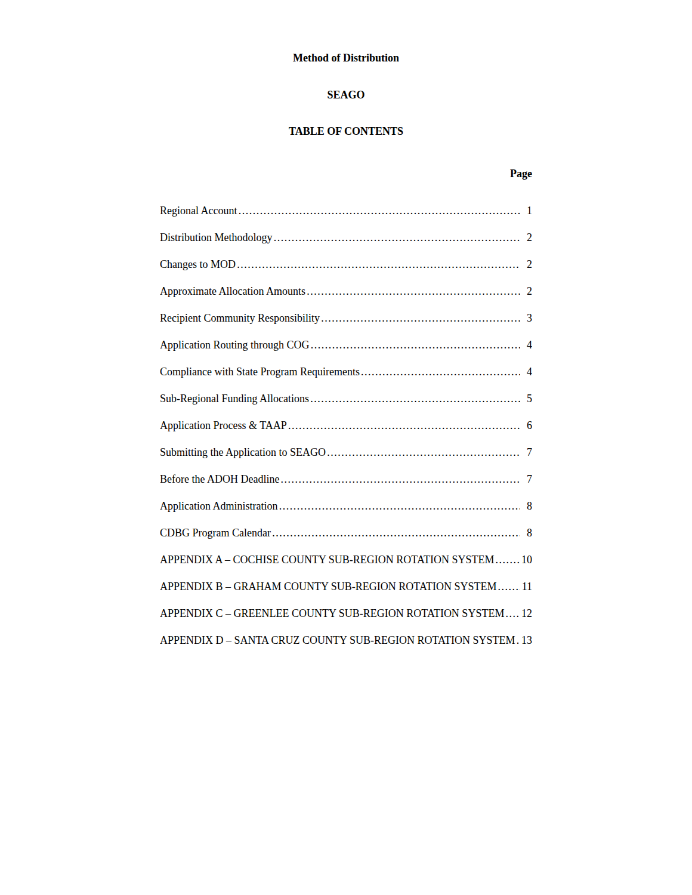Method of Distribution
SEAGO
TABLE OF CONTENTS
Page
Regional Account ........................................................................................................................................... 1
Distribution Methodology ............................................................................................................................. 2
Changes to MOD ............................................................................................................................................. 2
Approximate Allocation Amounts ..................................................................................................... 2
Recipient Community Responsibility ................................................................................................. 3
Application Routing through COG .................................................................................................... 4
Compliance with State Program Requirements ................................................................................ 4
Sub-Regional Funding Allocations ..................................................................................................... 5
Application Process & TAAP .............................................................................................................. 6
Submitting the Application to SEAGO ................................................................................................ 7
Before the ADOH Deadline ............................................................................................................. 7
Application Administration ............................................................................................................. 8
CDBG Program Calendar ................................................................................................................. 8
APPENDIX A – COCHISE COUNTY SUB-REGION ROTATION SYSTEM ............................. 10
APPENDIX B – GRAHAM COUNTY SUB-REGION ROTATION SYSTEM ............................. 11
APPENDIX C – GREENLEE COUNTY SUB-REGION ROTATION SYSTEM ........................... 12
APPENDIX D – SANTA CRUZ COUNTY SUB-REGION ROTATION SYSTEM .................... 13